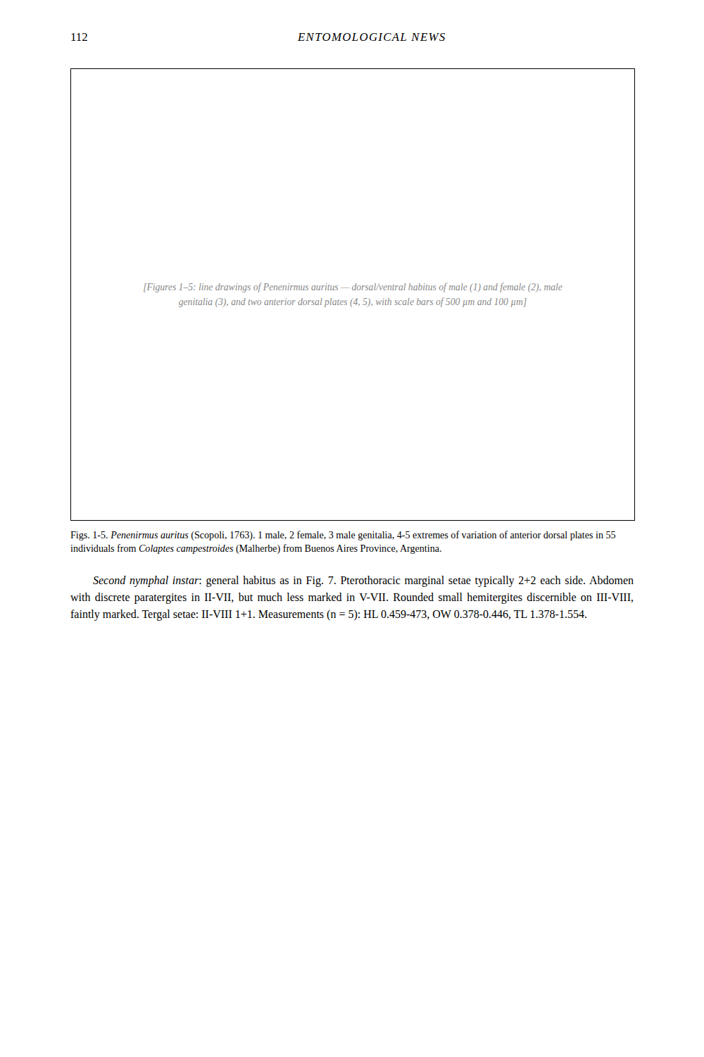112 ENTOMOLOGICAL NEWS
[Figures 1–5: line drawings of Penenirmus auritus — dorsal/ventral habitus of male (1) and female (2), male genitalia (3), and two anterior dorsal plates (4, 5), with scale bars of 500 µm and 100 µm]
Figs. 1-5. Penenirmus auritus (Scopoli, 1763). 1 male, 2 female, 3 male genitalia, 4-5 extremes of variation of anterior dorsal plates in 55 individuals from Colaptes campestroides (Malherbe) from Buenos Aires Province, Argentina.
Second nymphal instar: general habitus as in Fig. 7. Pterothoracic marginal setae typically 2+2 each side. Abdomen with discrete paratergites in II-VII, but much less marked in V-VII. Rounded small hemitergites discernible on III-VIII, faintly marked. Tergal setae: II-VIII 1+1. Measurements (n = 5): HL 0.459-473, OW 0.378-0.446, TL 1.378-1.554.